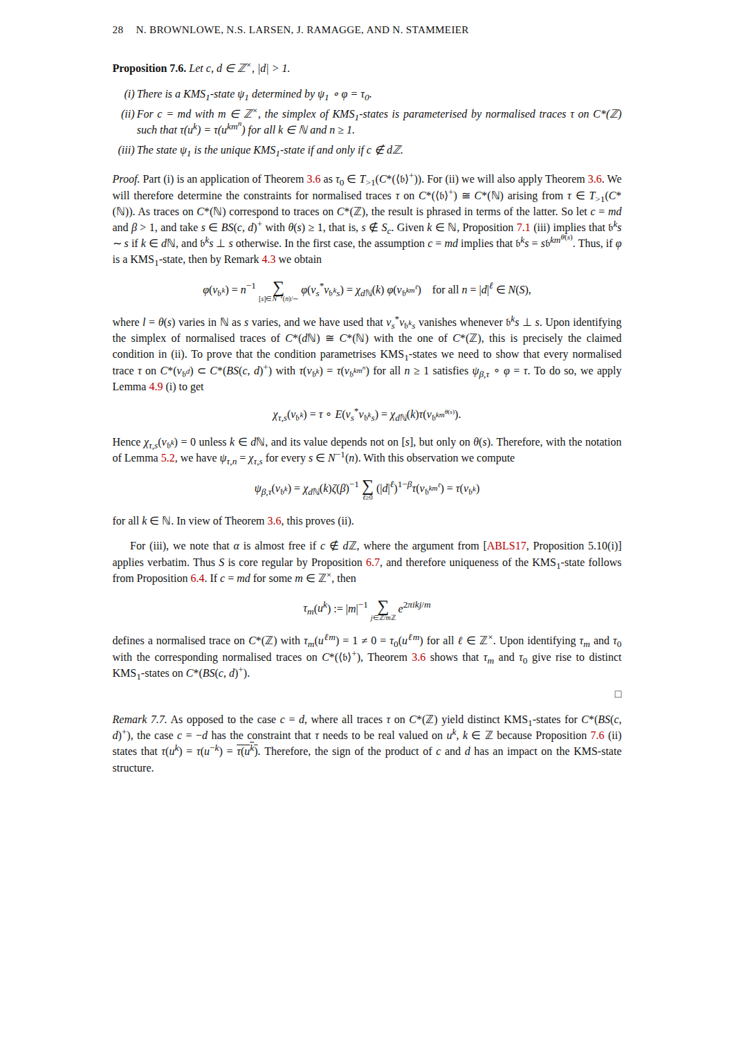28 N. BROWNLOWE, N.S. LARSEN, J. RAMAGGE, AND N. STAMMEIER
Proposition 7.6. Let c, d ∈ ℤ×, |d| > 1.
(i) There is a KMS1-state ψ1 determined by ψ1 ∘ φ = τ0.
(ii) For c = md with m ∈ ℤ×, the simplex of KMS1-states is parameterised by normalised traces τ on C*(ℤ) such that τ(uk) = τ(ukmn) for all k ∈ ℕ and n ≥ 1.
(iii) The state ψ1 is the unique KMS1-state if and only if c ∉ d ℤ.
Proof. Part (i) is an application of Theorem 3.6 as τ0 ∈ T>1(C*(⟨𝔟⟩+)). For (ii) we will also apply Theorem 3.6. We will therefore determine the constraints for normalised traces τ on C*(⟨𝔟⟩+) ≅ C*(ℕ) arising from τ ∈ T>1(C*(ℕ)). As traces on C*(ℕ) correspond to traces on C*(ℤ), the result is phrased in terms of the latter. So let c = md and β > 1, and take s ∈ BS(c, d)+ with θ(s) ≥ 1, that is, s ∉ Sc. Given k ∈ ℕ, Proposition 7.1 (iii) implies that 𝔟ks ∼ s if k ∈ d ℕ, and 𝔟ks ⊥ s otherwise. In the first case, the assumption c = md implies that 𝔟ks = s𝔟kmθ(s). Thus, if φ is a KMS1-state, then by Remark 4.3 we obtain
φ(v𝔟k) = n−1 ∑[s]∈N−1(n)/∼ φ(vs*v𝔟ks) = χd ℕ(k) φ(v𝔟kmℓ) for all n = |d|ℓ ∈ N(S),
where l = θ(s) varies in ℕ as s varies, and we have used that vs*v𝔟ks vanishes whenever 𝔟ks ⊥ s. Upon identifying the simplex of normalised traces of C*(d ℕ) ≅ C*(ℕ) with the one of C*(ℤ), this is precisely the claimed condition in (ii). To prove that the condition parametrises KMS1-states we need to show that every normalised trace τ on C*(v𝔟d) ⊂ C*(BS(c, d)+) with τ(v𝔟k) = τ(v𝔟kmn) for all n ≥ 1 satisfies ψβ,τ ∘ φ = τ. To do so, we apply Lemma 4.9 (i) to get
χτ,s(v𝔟k) = τ ∘ E(vs*v𝔟ks) = χd ℕ(k)τ(v𝔟kmθ(s)).
Hence χτ,s(v𝔟k) = 0 unless k ∈ d ℕ, and its value depends not on [s], but only on θ(s). Therefore, with the notation of Lemma 5.2, we have ψτ,n = χτ,s for every s ∈ N−1(n). With this observation we compute
ψβ,τ(v𝔟k) = χd ℕ(k)ζ(β)−1 ∑ℓ≥0 (|d|ℓ)1−βτ(v𝔟kmℓ) = τ(v𝔟k)
for all k ∈ ℕ. In view of Theorem 3.6, this proves (ii).
For (iii), we note that α is almost free if c ∉ d ℤ, where the argument from [ABLS17, Proposition 5.10(i)] applies verbatim. Thus S is core regular by Proposition 6.7, and therefore uniqueness of the KMS1-state follows from Proposition 6.4. If c = md for some m ∈ ℤ×, then
τm(uk) := |m|−1 ∑j∈ℤ/m ℤ e2πikj/m
defines a normalised trace on C*(ℤ) with τm(uℓm) = 1 ≠ 0 = τ0(uℓm) for all ℓ ∈ ℤ×. Upon identifying τm and τ0 with the corresponding normalised traces on C*(⟨𝔟⟩+), Theorem 3.6 shows that τm and τ0 give rise to distinct KMS1-states on C*(BS(c, d)+).
□
Remark 7.7. As opposed to the case c = d, where all traces τ on C*(ℤ) yield distinct KMS1-states for C*(BS(c, d)+), the case c = −d has the constraint that τ needs to be real valued on uk, k ∈ ℤ because Proposition 7.6 (ii) states that τ(uk) = τ(u−k) = τ(uk). Therefore, the sign of the product of c and d has an impact on the KMS-state structure.